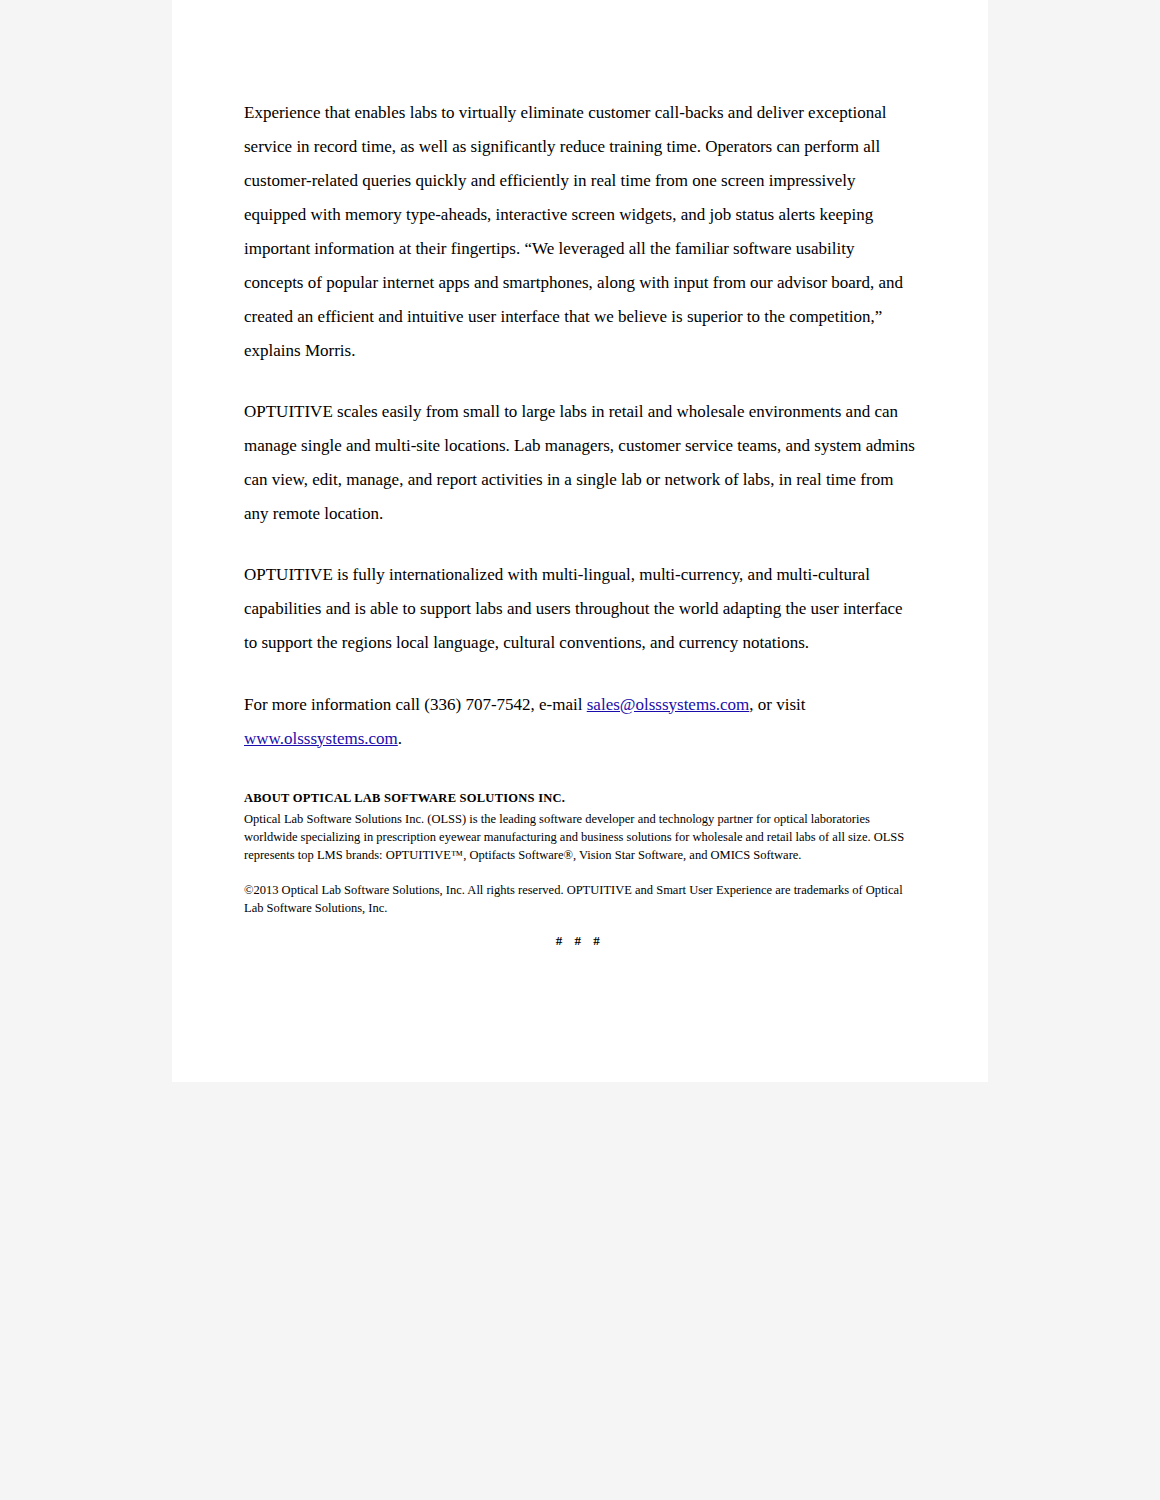Experience that enables labs to virtually eliminate customer call-backs and deliver exceptional service in record time, as well as significantly reduce training time. Operators can perform all customer-related queries quickly and efficiently in real time from one screen impressively equipped with memory type-aheads, interactive screen widgets, and job status alerts keeping important information at their fingertips. “We leveraged all the familiar software usability concepts of popular internet apps and smartphones, along with input from our advisor board, and created an efficient and intuitive user interface that we believe is superior to the competition,” explains Morris.
OPTUITIVE scales easily from small to large labs in retail and wholesale environments and can manage single and multi-site locations. Lab managers, customer service teams, and system admins can view, edit, manage, and report activities in a single lab or network of labs, in real time from any remote location.
OPTUITIVE is fully internationalized with multi-lingual, multi-currency, and multi-cultural capabilities and is able to support labs and users throughout the world adapting the user interface to support the regions local language, cultural conventions, and currency notations.
For more information call (336) 707-7542, e-mail sales@olsssystems.com, or visit www.olsssystems.com.
About Optical Lab Software Solutions Inc.
Optical Lab Software Solutions Inc. (OLSS) is the leading software developer and technology partner for optical laboratories worldwide specializing in prescription eyewear manufacturing and business solutions for wholesale and retail labs of all size. OLSS represents top LMS brands: OPTUITIVE™, Optifacts Software®, Vision Star Software, and OMICS Software.
©2013 Optical Lab Software Solutions, Inc. All rights reserved. OPTUITIVE and Smart User Experience are trademarks of Optical Lab Software Solutions, Inc.
# # #